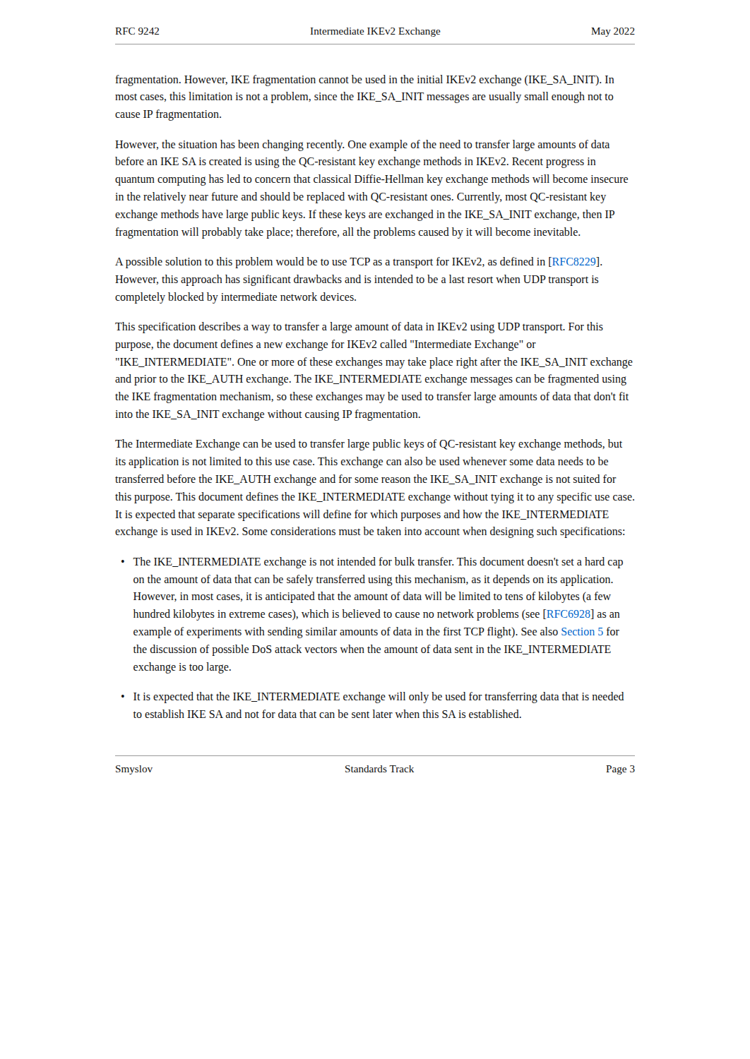RFC 9242
Intermediate IKEv2 Exchange
May 2022
fragmentation. However, IKE fragmentation cannot be used in the initial IKEv2 exchange (IKE_SA_INIT). In most cases, this limitation is not a problem, since the IKE_SA_INIT messages are usually small enough not to cause IP fragmentation.
However, the situation has been changing recently. One example of the need to transfer large amounts of data before an IKE SA is created is using the QC-resistant key exchange methods in IKEv2. Recent progress in quantum computing has led to concern that classical Diffie-Hellman key exchange methods will become insecure in the relatively near future and should be replaced with QC-resistant ones. Currently, most QC-resistant key exchange methods have large public keys. If these keys are exchanged in the IKE_SA_INIT exchange, then IP fragmentation will probably take place; therefore, all the problems caused by it will become inevitable.
A possible solution to this problem would be to use TCP as a transport for IKEv2, as defined in [RFC8229]. However, this approach has significant drawbacks and is intended to be a last resort when UDP transport is completely blocked by intermediate network devices.
This specification describes a way to transfer a large amount of data in IKEv2 using UDP transport. For this purpose, the document defines a new exchange for IKEv2 called "Intermediate Exchange" or "IKE_INTERMEDIATE". One or more of these exchanges may take place right after the IKE_SA_INIT exchange and prior to the IKE_AUTH exchange. The IKE_INTERMEDIATE exchange messages can be fragmented using the IKE fragmentation mechanism, so these exchanges may be used to transfer large amounts of data that don't fit into the IKE_SA_INIT exchange without causing IP fragmentation.
The Intermediate Exchange can be used to transfer large public keys of QC-resistant key exchange methods, but its application is not limited to this use case. This exchange can also be used whenever some data needs to be transferred before the IKE_AUTH exchange and for some reason the IKE_SA_INIT exchange is not suited for this purpose. This document defines the IKE_INTERMEDIATE exchange without tying it to any specific use case. It is expected that separate specifications will define for which purposes and how the IKE_INTERMEDIATE exchange is used in IKEv2. Some considerations must be taken into account when designing such specifications:
The IKE_INTERMEDIATE exchange is not intended for bulk transfer. This document doesn't set a hard cap on the amount of data that can be safely transferred using this mechanism, as it depends on its application. However, in most cases, it is anticipated that the amount of data will be limited to tens of kilobytes (a few hundred kilobytes in extreme cases), which is believed to cause no network problems (see [RFC6928] as an example of experiments with sending similar amounts of data in the first TCP flight). See also Section 5 for the discussion of possible DoS attack vectors when the amount of data sent in the IKE_INTERMEDIATE exchange is too large.
It is expected that the IKE_INTERMEDIATE exchange will only be used for transferring data that is needed to establish IKE SA and not for data that can be sent later when this SA is established.
Smyslov
Standards Track
Page 3